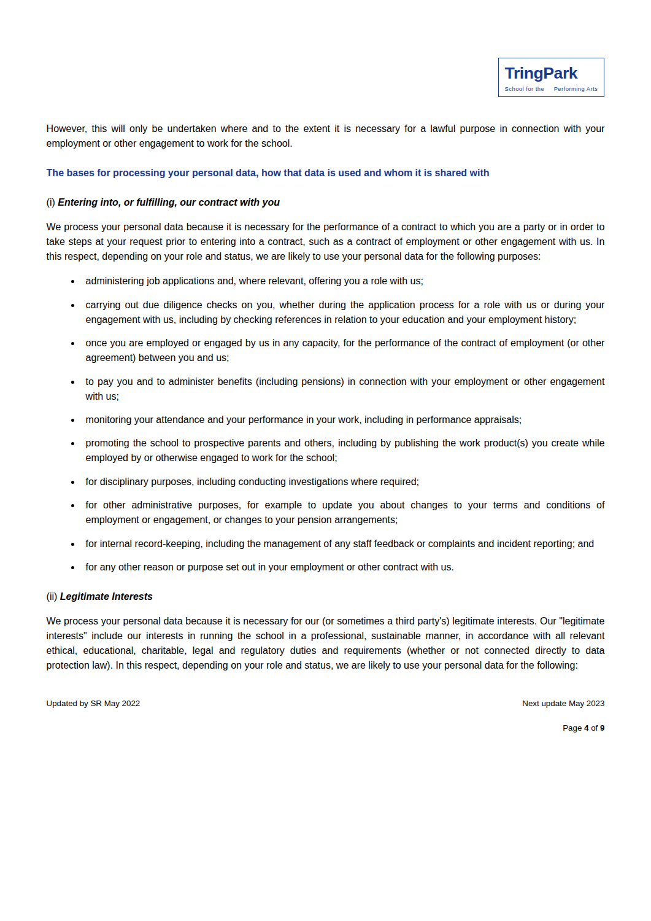TringPark
School for the Performing Arts
However, this will only be undertaken where and to the extent it is necessary for a lawful purpose in connection with your employment or other engagement to work for the school.
The bases for processing your personal data, how that data is used and whom it is shared with
(i) Entering into, or fulfilling, our contract with you
We process your personal data because it is necessary for the performance of a contract to which you are a party or in order to take steps at your request prior to entering into a contract, such as a contract of employment or other engagement with us. In this respect, depending on your role and status, we are likely to use your personal data for the following purposes:
administering job applications and, where relevant, offering you a role with us;
carrying out due diligence checks on you, whether during the application process for a role with us or during your engagement with us, including by checking references in relation to your education and your employment history;
once you are employed or engaged by us in any capacity, for the performance of the contract of employment (or other agreement) between you and us;
to pay you and to administer benefits (including pensions) in connection with your employment or other engagement with us;
monitoring your attendance and your performance in your work, including in performance appraisals;
promoting the school to prospective parents and others, including by publishing the work product(s) you create while employed by or otherwise engaged to work for the school;
for disciplinary purposes, including conducting investigations where required;
for other administrative purposes, for example to update you about changes to your terms and conditions of employment or engagement, or changes to your pension arrangements;
for internal record-keeping, including the management of any staff feedback or complaints and incident reporting; and
for any other reason or purpose set out in your employment or other contract with us.
(ii) Legitimate Interests
We process your personal data because it is necessary for our (or sometimes a third party's) legitimate interests. Our "legitimate interests" include our interests in running the school in a professional, sustainable manner, in accordance with all relevant ethical, educational, charitable, legal and regulatory duties and requirements (whether or not connected directly to data protection law). In this respect, depending on your role and status, we are likely to use your personal data for the following:
Updated by SR May 2022
Next update May 2023
Page 4 of 9